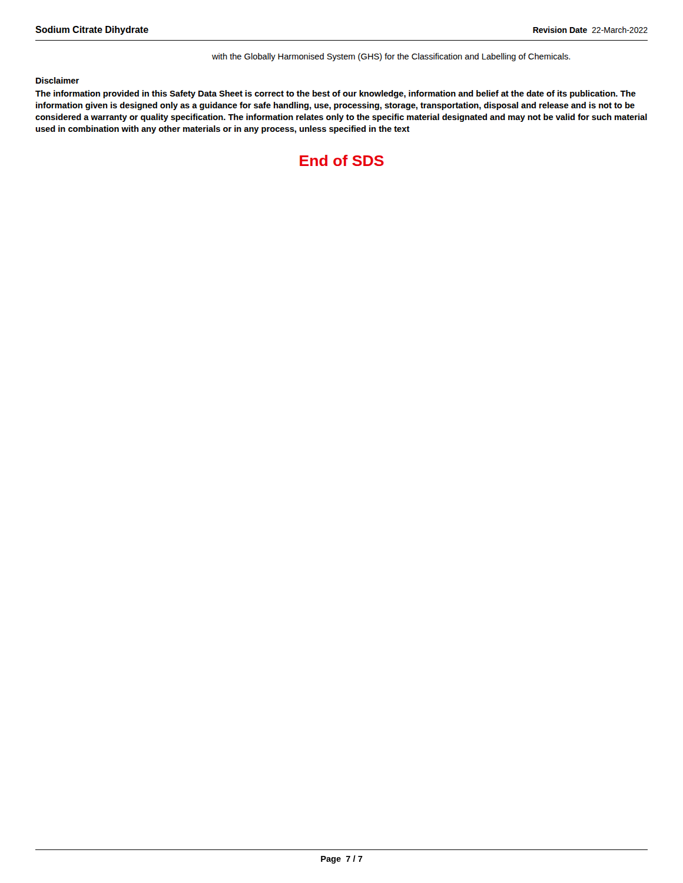Sodium Citrate Dihydrate
Revision Date 22-March-2022
with the Globally Harmonised System (GHS) for the Classification and Labelling of Chemicals.
Disclaimer
The information provided in this Safety Data Sheet is correct to the best of our knowledge, information and belief at the date of its publication. The information given is designed only as a guidance for safe handling, use, processing, storage, transportation, disposal and release and is not to be considered a warranty or quality specification. The information relates only to the specific material designated and may not be valid for such material used in combination with any other materials or in any process, unless specified in the text
End of SDS
Page 7 / 7